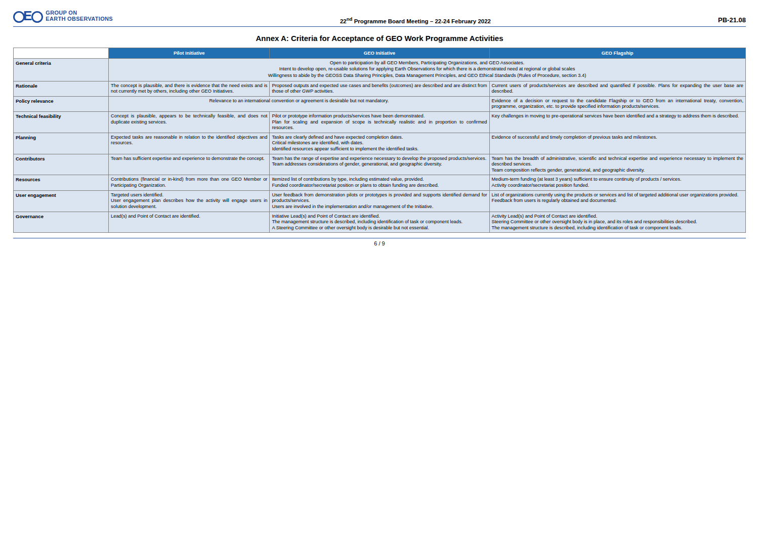E
GROUP ON
EARTH OBSERVATIONS
22nd Programme Board Meeting – 22-24 February 2022
PB-21.08
Annex A: Criteria for Acceptance of GEO Work Programme Activities
| | Pilot Initiative | GEO Initiative | GEO Flagship |
| --- | --- | --- | --- |
| General criteria | Open to participation by all GEO Members, Participating Organizations, and GEO Associates. Intent to develop open, re-usable solutions for applying Earth Observations for which there is a demonstrated need at regional or global scales Willingness to abide by the GEOSS Data Sharing Principles, Data Management Principles, and GEO Ethical Standards (Rules of Procedure, section 3.4) |
| Rationale | The concept is plausible, and there is evidence that the need exists and is not currently met by others, including other GEO Initiatives. | Proposed outputs and expected use cases and benefits (outcomes) are described and are distinct from those of other GWP activities. | Current users of products/services are described and quantified if possible. Plans for expanding the user base are described. |
| Policy relevance | Relevance to an international convention or agreement is desirable but not mandatory. | Evidence of a decision or request to the candidate Flagship or to GEO from an international treaty, convention, programme, organization, etc. to provide specified information products/services. |
| Technical feasibility | Concept is plausible, appears to be technically feasible, and does not duplicate existing services. | Pilot or prototype information products/services have been demonstrated. Plan for scaling and expansion of scope is technically realistic and in proportion to confirmed resources. | Key challenges in moving to pre-operational services have been identified and a strategy to address them is described. |
| Planning | Expected tasks are reasonable in relation to the identified objectives and resources. | Tasks are clearly defined and have expected completion dates. Critical milestones are identified, with dates. Identified resources appear sufficient to implement the identified tasks. | Evidence of successful and timely completion of previous tasks and milestones. |
| Contributors | Team has sufficient expertise and experience to demonstrate the concept. | Team has the range of expertise and experience necessary to develop the proposed products/services. Team addresses considerations of gender, generational, and geographic diversity. | Team has the breadth of administrative, scientific and technical expertise and experience necessary to implement the described services. Team composition reflects gender, generational, and geographic diversity. |
| Resources | Contributions (financial or in-kind) from more than one GEO Member or Participating Organization. | Itemized list of contributions by type, including estimated value, provided. Funded coordinator/secretariat position or plans to obtain funding are described. | Medium-term funding (at least 3 years) sufficient to ensure continuity of products / services. Activity coordinator/secretariat position funded. |
| User engagement | Targeted users identified. User engagement plan describes how the activity will engage users in solution development. | User feedback from demonstration pilots or prototypes is provided and supports identified demand for products/services. Users are involved in the implementation and/or management of the Initiative. | List of organizations currently using the products or services and list of targeted additional user organizations provided. Feedback from users is regularly obtained and documented. |
| Governance | Lead(s) and Point of Contact are identified. | Initiative Lead(s) and Point of Contact are identified. The management structure is described, including identification of task or component leads. A Steering Committee or other oversight body is desirable but not essential. | Activity Lead(s) and Point of Contact are identified. Steering Committee or other oversight body is in place, and its roles and responsibilities described. The management structure is described, including identification of task or component leads. |
6 / 9